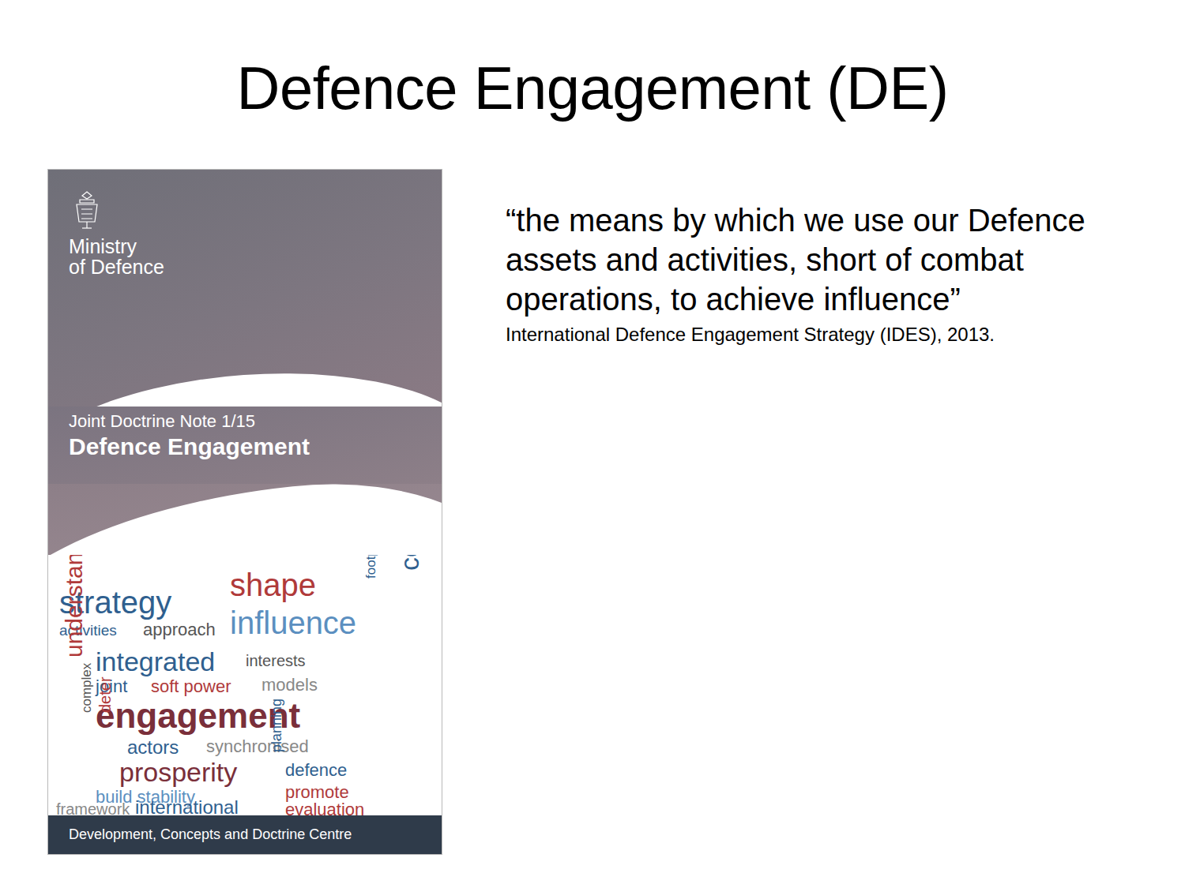Defence Engagement (DE)
Ministry
of Defence
Joint Doctrine Note 1/15
Defence Engagement
strategy shape activities approach influence footprint cooperation integrated interests joint soft power models understand engagement actors synchronised complex deter prosperity defence build stability promote planning framework international evaluation
Development, Concepts and Doctrine Centre
“the means by which we use our Defence assets and activities, short of combat operations, to achieve influence”
International Defence Engagement Strategy (IDES), 2013.